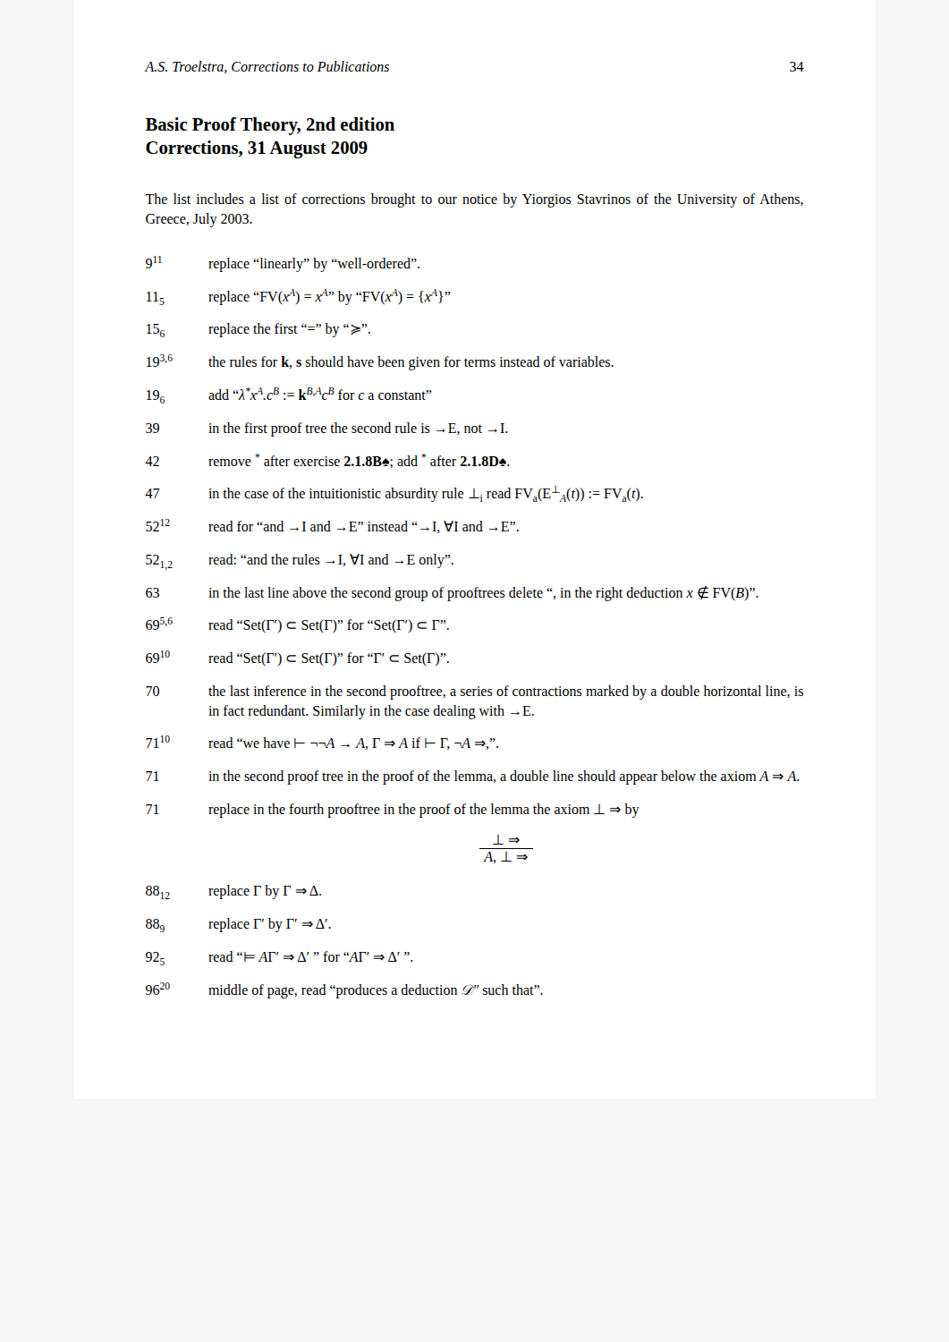A.S. Troelstra, Corrections to Publications 34
Basic Proof Theory, 2nd edition
Corrections, 31 August 2009
The list includes a list of corrections brought to our notice by Yiorgios Stavrinos of the University of Athens, Greece, July 2003.
911
replace “linearly” by “well-ordered”.
115
replace “FV(xA) = xA” by “FV(xA) = {xA}”
156
replace the first “=” by “≽”.
193,6
the rules for k, s should have been given for terms instead of variables.
196
add “λ*xA.cB := kB,AcB for c a constant”
39
in the first proof tree the second rule is →E, not →I.
42
remove * after exercise 2.1.8B♠; add * after 2.1.8D♠.
47
in the case of the intuitionistic absurdity rule ⊥i read FVa(E⊥A(t)) := FVa(t).
5212
read for “and →I and →E” instead “→I, ∀I and →E”.
521,2
read: “and the rules →I, ∀I and →E only”.
63
in the last line above the second group of prooftrees delete “, in the right deduction x ∉ FV(B)”.
695,6
read “Set(Γ′) ⊂ Set(Γ)” for “Set(Γ′) ⊂ Γ”.
6910
read “Set(Γ′) ⊂ Set(Γ)” for “Γ′ ⊂ Set(Γ)”.
70
the last inference in the second prooftree, a series of contractions marked by a double horizontal line, is in fact redundant. Similarly in the case dealing with →E.
7110
read “we have ⊢ ¬¬A → A, Γ ⇒ A if ⊢ Γ, ¬A ⇒,”.
71
in the second proof tree in the proof of the lemma, a double line should appear below the axiom A ⇒ A.
71
replace in the fourth prooftree in the proof of the lemma the axiom ⊥ ⇒ by
⊥ ⇒ A, ⊥ ⇒
8812
replace Γ by Γ ⇒ Δ.
889
replace Γ′ by Γ′ ⇒ Δ′.
925
read “⊨ AΓ′ ⇒ Δ′ ” for “AΓ′ ⇒ Δ′ ”.
9620
middle of page, read “produces a deduction 𝒟″ such that”.